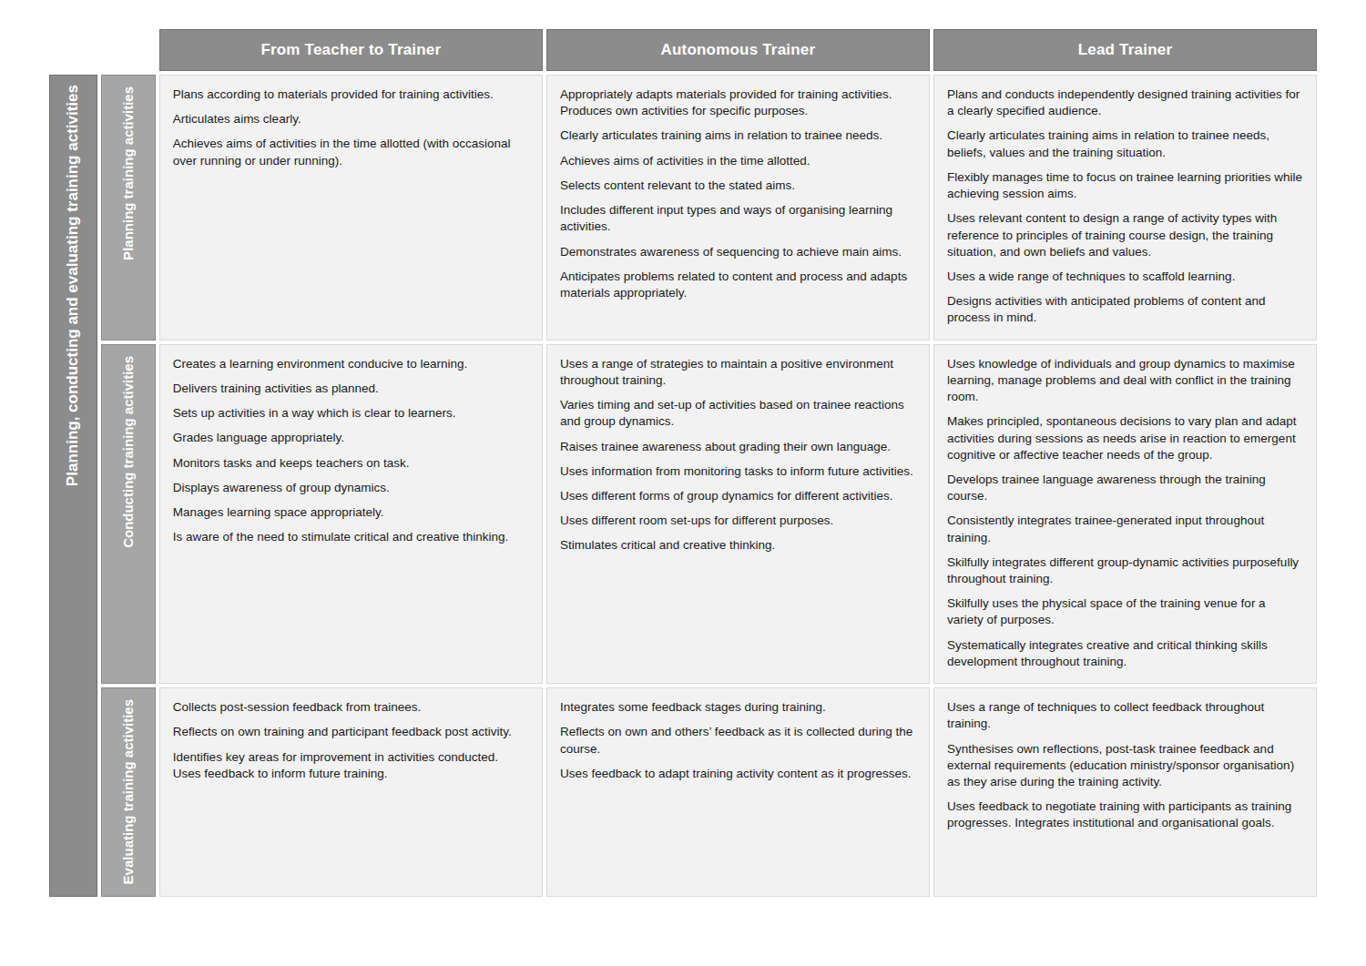| | From Teacher to Trainer | Autonomous Trainer | Lead Trainer |
| --- | --- | --- | --- |
| Planning, conducting and evaluating training activities | Planning training activities | Plans according to materials provided for training activities. Articulates aims clearly. Achieves aims of activities in the time allotted (with occasional over running or under running). | Appropriately adapts materials provided for training activities. Produces own activities for specific purposes. Clearly articulates training aims in relation to trainee needs. Achieves aims of activities in the time allotted. Selects content relevant to the stated aims. Includes different input types and ways of organising learning activities. Demonstrates awareness of sequencing to achieve main aims. Anticipates problems related to content and process and adapts materials appropriately. | Plans and conducts independently designed training activities for a clearly specified audience. Clearly articulates training aims in relation to trainee needs, beliefs, values and the training situation. Flexibly manages time to focus on trainee learning priorities while achieving session aims. Uses relevant content to design a range of activity types with reference to principles of training course design, the training situation, and own beliefs and values. Uses a wide range of techniques to scaffold learning. Designs activities with anticipated problems of content and process in mind. |
| Conducting training activities | Creates a learning environment conducive to learning. Delivers training activities as planned. Sets up activities in a way which is clear to learners. Grades language appropriately. Monitors tasks and keeps teachers on task. Displays awareness of group dynamics. Manages learning space appropriately. Is aware of the need to stimulate critical and creative thinking. | Uses a range of strategies to maintain a positive environment throughout training. Varies timing and set-up of activities based on trainee reactions and group dynamics. Raises trainee awareness about grading their own language. Uses information from monitoring tasks to inform future activities. Uses different forms of group dynamics for different activities. Uses different room set-ups for different purposes. Stimulates critical and creative thinking. | Uses knowledge of individuals and group dynamics to maximise learning, manage problems and deal with conflict in the training room. Makes principled, spontaneous decisions to vary plan and adapt activities during sessions as needs arise in reaction to emergent cognitive or affective teacher needs of the group. Develops trainee language awareness through the training course. Consistently integrates trainee-generated input throughout training. Skilfully integrates different group-dynamic activities purposefully throughout training. Skilfully uses the physical space of the training venue for a variety of purposes. Systematically integrates creative and critical thinking skills development throughout training. |
| Evaluating training activities | Collects post-session feedback from trainees. Reflects on own training and participant feedback post activity. Identifies key areas for improvement in activities conducted. Uses feedback to inform future training. | Integrates some feedback stages during training. Reflects on own and others’ feedback as it is collected during the course. Uses feedback to adapt training activity content as it progresses. | Uses a range of techniques to collect feedback throughout training. Synthesises own reflections, post-task trainee feedback and external requirements (education ministry/sponsor organisation) as they arise during the training activity. Uses feedback to negotiate training with participants as training progresses. Integrates institutional and organisational goals. |